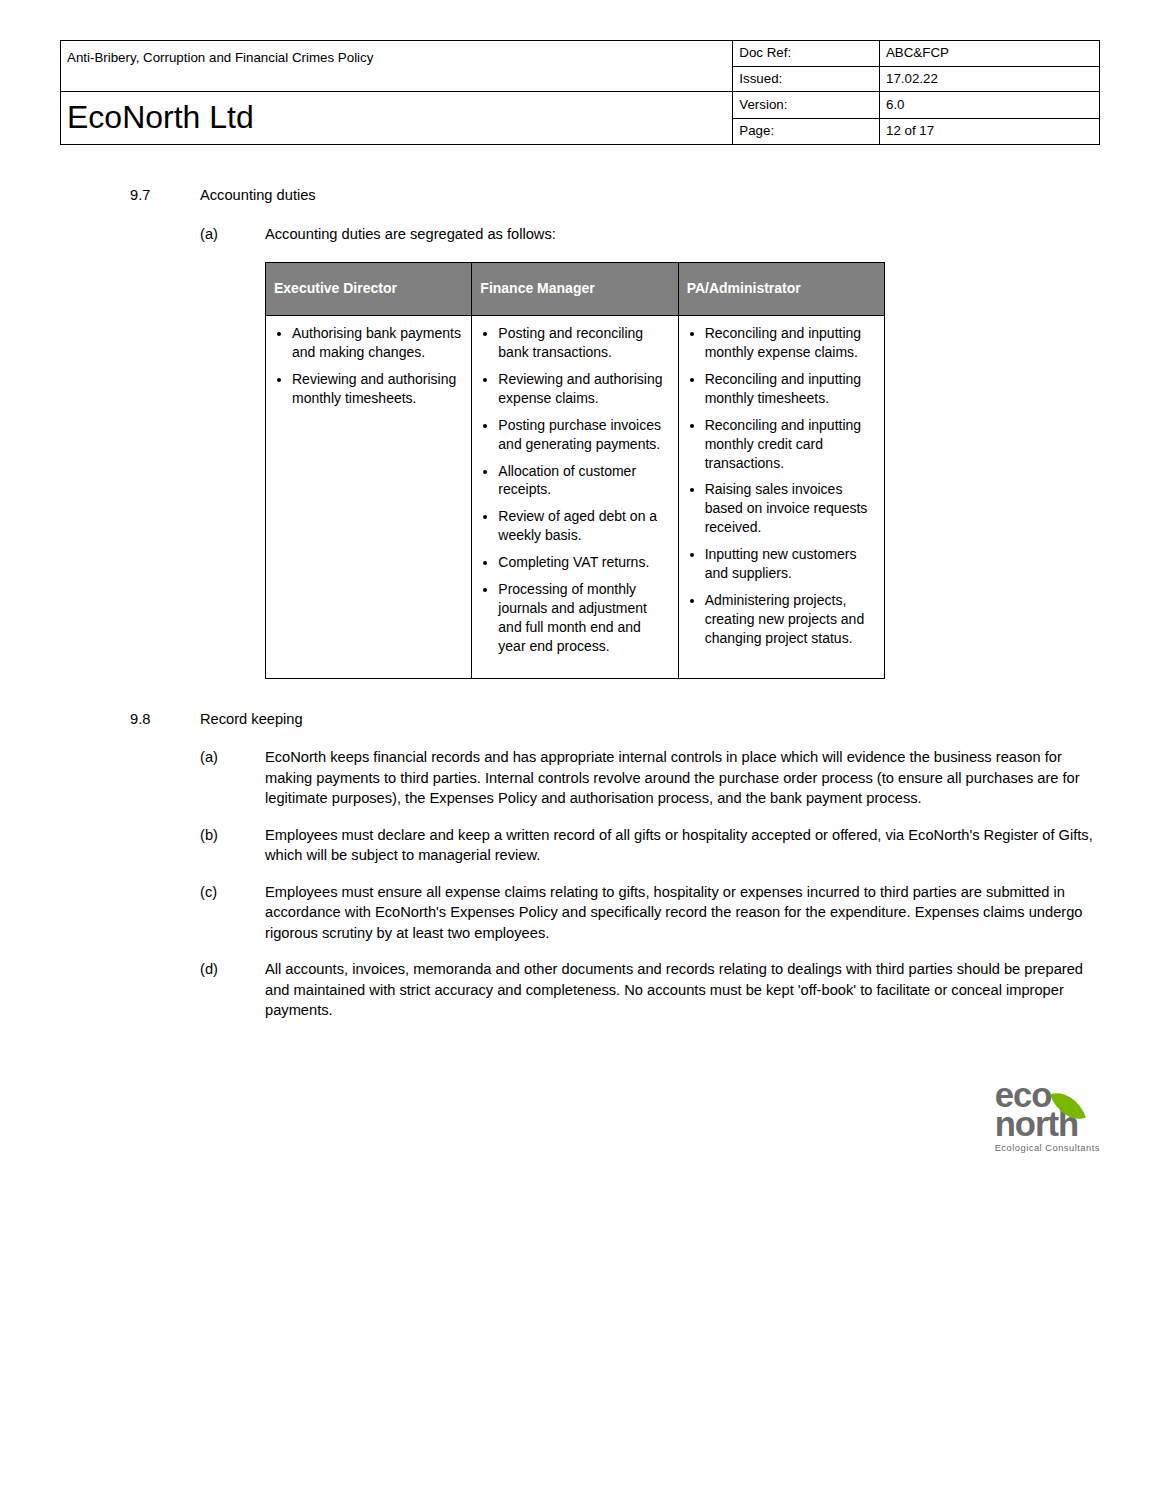| Anti-Bribery, Corruption and Financial Crimes Policy | Doc Ref: | ABC&FCP |
| Issued: | 17.02.22 |
| EcoNorth Ltd | Version: | 6.0 |
| Page: | 12 of 17 |
9.7 Accounting duties
(a) Accounting duties are segregated as follows:
| Executive Director | Finance Manager | PA/Administrator |
| --- | --- | --- |
| Authorising bank payments and making changes. Reviewing and authorising monthly timesheets. | Posting and reconciling bank transactions. Reviewing and authorising expense claims. Posting purchase invoices and generating payments. Allocation of customer receipts. Review of aged debt on a weekly basis. Completing VAT returns. Processing of monthly journals and adjustment and full month end and year end process. | Reconciling and inputting monthly expense claims. Reconciling and inputting monthly timesheets. Reconciling and inputting monthly credit card transactions. Raising sales invoices based on invoice requests received. Inputting new customers and suppliers. Administering projects, creating new projects and changing project status. |
9.8 Record keeping
(a) EcoNorth keeps financial records and has appropriate internal controls in place which will evidence the business reason for making payments to third parties. Internal controls revolve around the purchase order process (to ensure all purchases are for legitimate purposes), the Expenses Policy and authorisation process, and the bank payment process.
(b) Employees must declare and keep a written record of all gifts or hospitality accepted or offered, via EcoNorth's Register of Gifts, which will be subject to managerial review.
(c) Employees must ensure all expense claims relating to gifts, hospitality or expenses incurred to third parties are submitted in accordance with EcoNorth's Expenses Policy and specifically record the reason for the expenditure. Expenses claims undergo rigorous scrutiny by at least two employees.
(d) All accounts, invoices, memoranda and other documents and records relating to dealings with third parties should be prepared and maintained with strict accuracy and completeness. No accounts must be kept 'off-book' to facilitate or conceal improper payments.
eco
north
Ecological Consultants